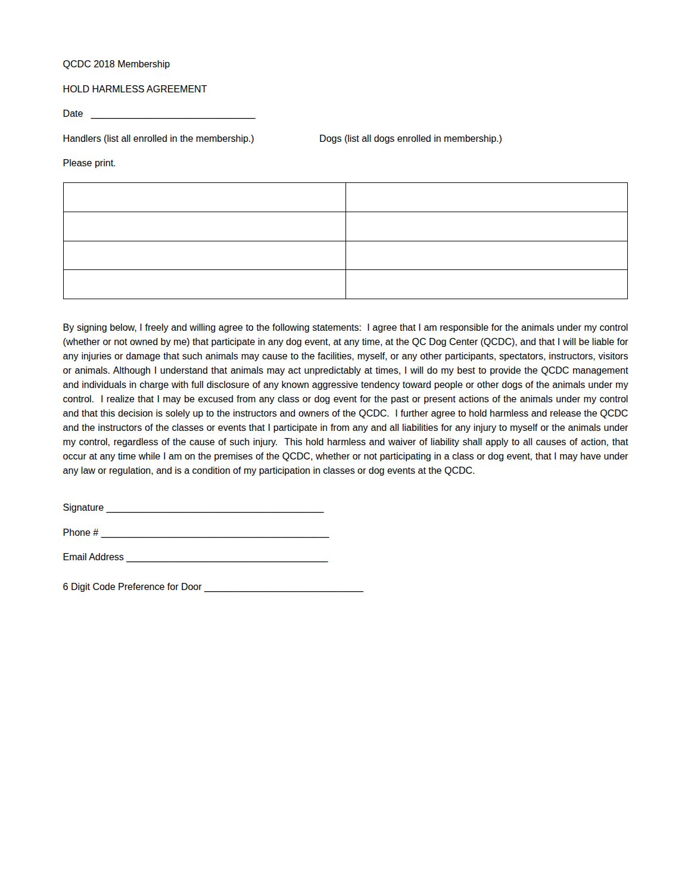QCDC 2018 Membership
HOLD HARMLESS AGREEMENT
Date _______________________________
Handlers (list all enrolled in the membership.)
Dogs (list all dogs enrolled in membership.)
Please print.
By signing below, I freely and willing agree to the following statements: I agree that I am responsible for the animals under my control (whether or not owned by me) that participate in any dog event, at any time, at the QC Dog Center (QCDC), and that I will be liable for any injuries or damage that such animals may cause to the facilities, myself, or any other participants, spectators, instructors, visitors or animals. Although I understand that animals may act unpredictably at times, I will do my best to provide the QCDC management and individuals in charge with full disclosure of any known aggressive tendency toward people or other dogs of the animals under my control. I realize that I may be excused from any class or dog event for the past or present actions of the animals under my control and that this decision is solely up to the instructors and owners of the QCDC. I further agree to hold harmless and release the QCDC and the instructors of the classes or events that I participate in from any and all liabilities for any injury to myself or the animals under my control, regardless of the cause of such injury. This hold harmless and waiver of liability shall apply to all causes of action, that occur at any time while I am on the premises of the QCDC, whether or not participating in a class or dog event, that I may have under any law or regulation, and is a condition of my participation in classes or dog events at the QCDC.
Signature _________________________________________
Phone # ___________________________________________
Email Address ______________________________________
6 Digit Code Preference for Door ______________________________